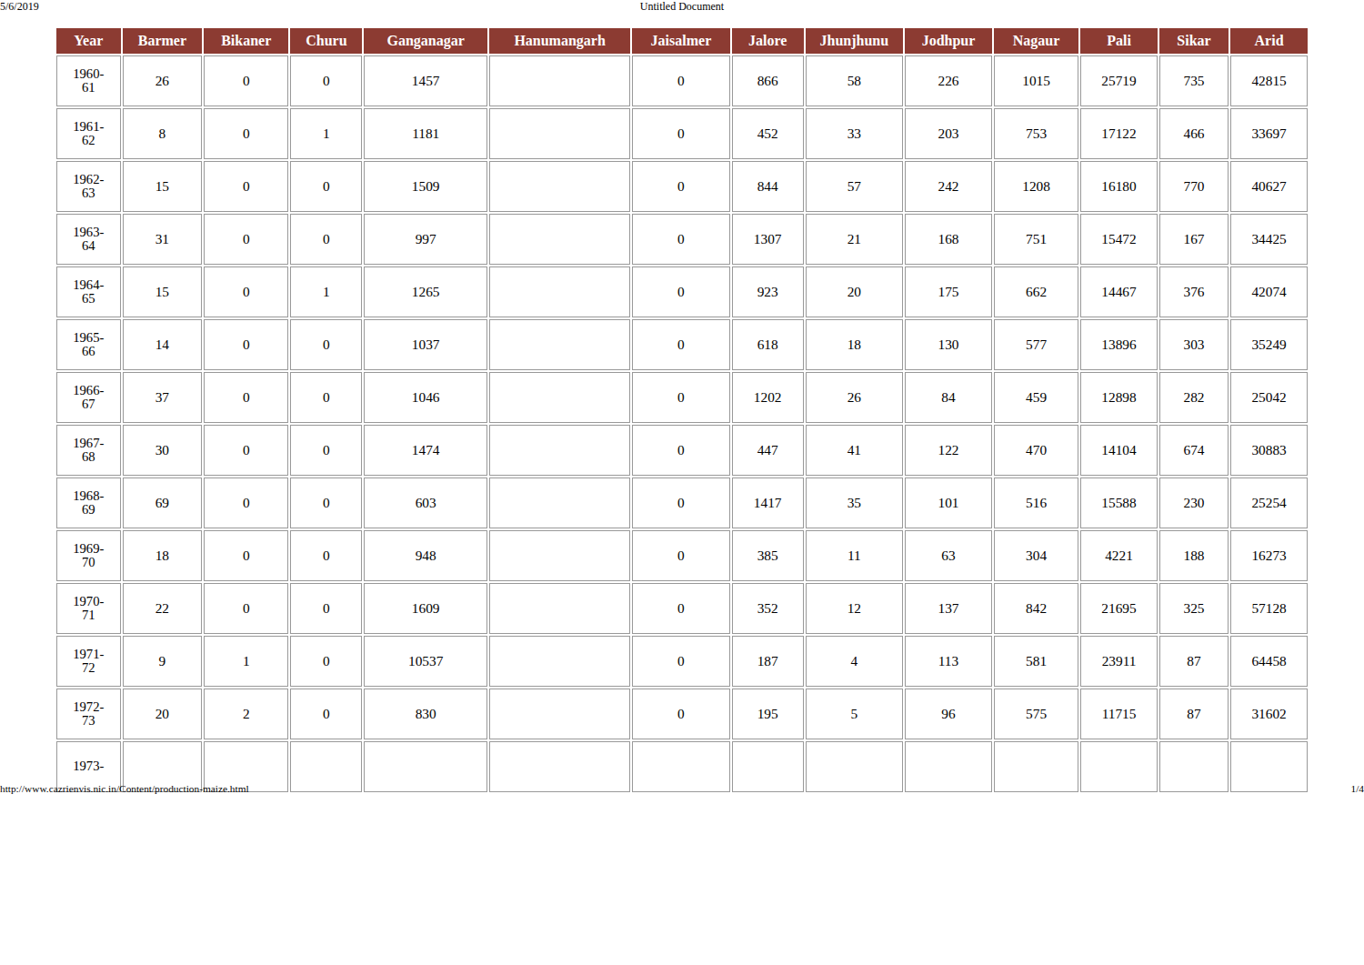5/6/2019 Untitled Document
| Year | Barmer | Bikaner | Churu | Ganganagar | Hanumangarh | Jaisalmer | Jalore | Jhunjhunu | Jodhpur | Nagaur | Pali | Sikar | Arid |
| --- | --- | --- | --- | --- | --- | --- | --- | --- | --- | --- | --- | --- | --- |
| 1960- 61 | 26 | 0 | 0 | 1457 | | 0 | 866 | 58 | 226 | 1015 | 25719 | 735 | 42815 |
| 1961- 62 | 8 | 0 | 1 | 1181 | | 0 | 452 | 33 | 203 | 753 | 17122 | 466 | 33697 |
| 1962- 63 | 15 | 0 | 0 | 1509 | | 0 | 844 | 57 | 242 | 1208 | 16180 | 770 | 40627 |
| 1963- 64 | 31 | 0 | 0 | 997 | | 0 | 1307 | 21 | 168 | 751 | 15472 | 167 | 34425 |
| 1964- 65 | 15 | 0 | 1 | 1265 | | 0 | 923 | 20 | 175 | 662 | 14467 | 376 | 42074 |
| 1965- 66 | 14 | 0 | 0 | 1037 | | 0 | 618 | 18 | 130 | 577 | 13896 | 303 | 35249 |
| 1966- 67 | 37 | 0 | 0 | 1046 | | 0 | 1202 | 26 | 84 | 459 | 12898 | 282 | 25042 |
| 1967- 68 | 30 | 0 | 0 | 1474 | | 0 | 447 | 41 | 122 | 470 | 14104 | 674 | 30883 |
| 1968- 69 | 69 | 0 | 0 | 603 | | 0 | 1417 | 35 | 101 | 516 | 15588 | 230 | 25254 |
| 1969- 70 | 18 | 0 | 0 | 948 | | 0 | 385 | 11 | 63 | 304 | 4221 | 188 | 16273 |
| 1970- 71 | 22 | 0 | 0 | 1609 | | 0 | 352 | 12 | 137 | 842 | 21695 | 325 | 57128 |
| 1971- 72 | 9 | 1 | 0 | 10537 | | 0 | 187 | 4 | 113 | 581 | 23911 | 87 | 64458 |
| 1972- 73 | 20 | 2 | 0 | 830 | | 0 | 195 | 5 | 96 | 575 | 11715 | 87 | 31602 |
| 1973- | | | | | | | | | | | | | |
http://www.cazrienvis.nic.in/Content/production-maize.html 1/4